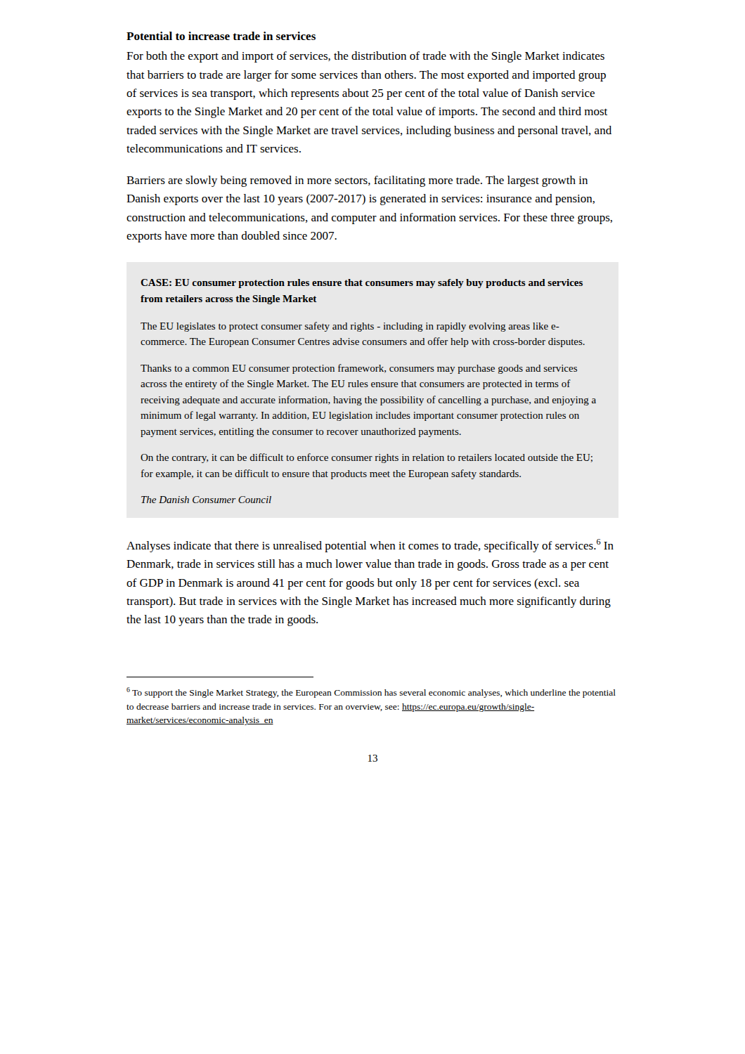Potential to increase trade in services
For both the export and import of services, the distribution of trade with the Single Market indicates that barriers to trade are larger for some services than others. The most exported and imported group of services is sea transport, which represents about 25 per cent of the total value of Danish service exports to the Single Market and 20 per cent of the total value of imports. The second and third most traded services with the Single Market are travel services, including business and personal travel, and telecommunications and IT services.
Barriers are slowly being removed in more sectors, facilitating more trade. The largest growth in Danish exports over the last 10 years (2007-2017) is generated in services: insurance and pension, construction and telecommunications, and computer and information services. For these three groups, exports have more than doubled since 2007.
CASE: EU consumer protection rules ensure that consumers may safely buy products and services from retailers across the Single Market
The EU legislates to protect consumer safety and rights - including in rapidly evolving areas like e-commerce. The European Consumer Centres advise consumers and offer help with cross-border disputes.
Thanks to a common EU consumer protection framework, consumers may purchase goods and services across the entirety of the Single Market. The EU rules ensure that consumers are protected in terms of receiving adequate and accurate information, having the possibility of cancelling a purchase, and enjoying a minimum of legal warranty. In addition, EU legislation includes important consumer protection rules on payment services, entitling the consumer to recover unauthorized payments.
On the contrary, it can be difficult to enforce consumer rights in relation to retailers located outside the EU; for example, it can be difficult to ensure that products meet the European safety standards.
The Danish Consumer Council
Analyses indicate that there is unrealised potential when it comes to trade, specifically of services.6 In Denmark, trade in services still has a much lower value than trade in goods. Gross trade as a per cent of GDP in Denmark is around 41 per cent for goods but only 18 per cent for services (excl. sea transport). But trade in services with the Single Market has increased much more significantly during the last 10 years than the trade in goods.
6 To support the Single Market Strategy, the European Commission has several economic analyses, which underline the potential to decrease barriers and increase trade in services. For an overview, see: https://ec.europa.eu/growth/single-market/services/economic-analysis_en
13